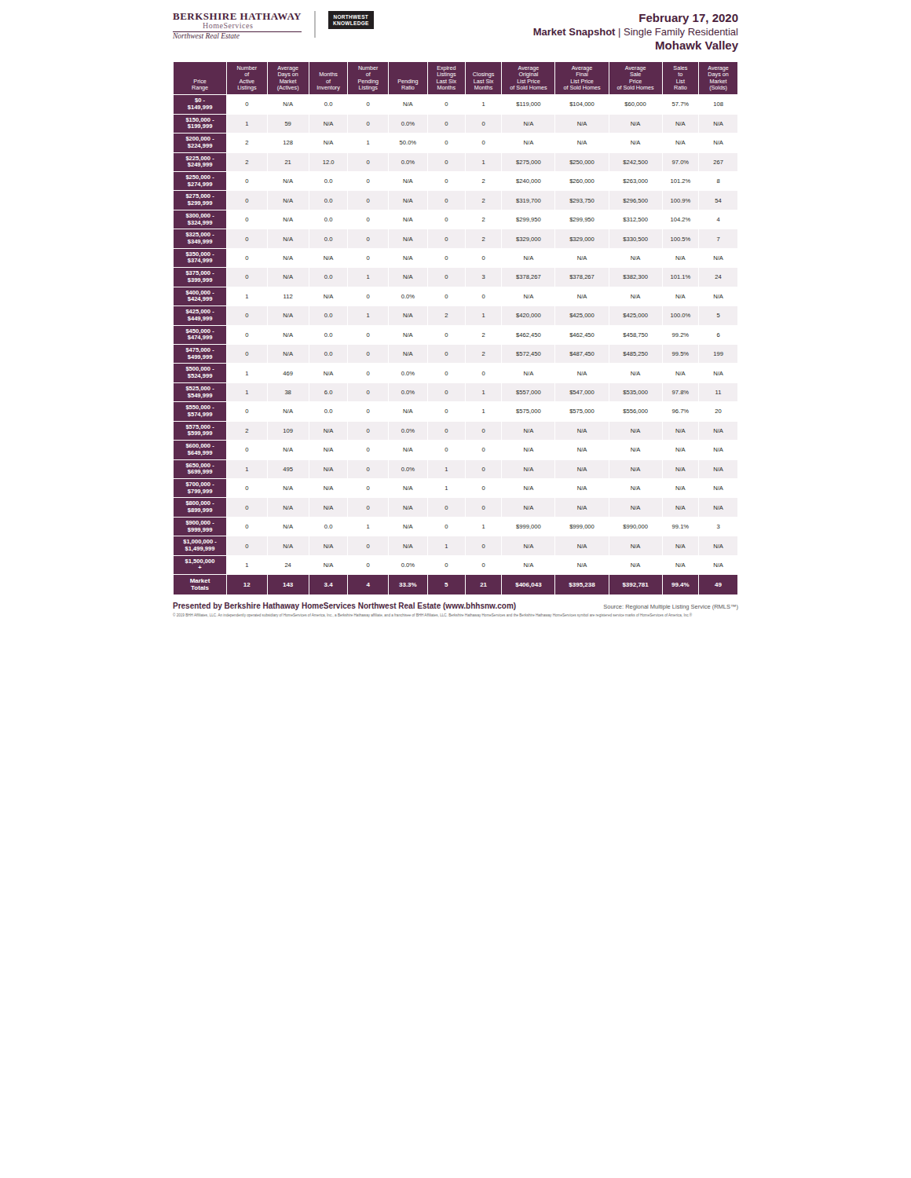BERKSHIRE HATHAWAY
HomeServices
Northwest Real Estate
NORTHWEST
KNOWLEDGE
February 17, 2020
Market Snapshot | Single Family Residential
Mohawk Valley
| Price Range | Number of Active Listings | Average Days on Market (Actives) | Months of Inventory | Number of Pending Listings | Pending Ratio | Expired Listings Last Six Months | Closings Last Six Months | Average Original List Price of Sold Homes | Average Final List Price of Sold Homes | Average Sale Price of Sold Homes | Sales to List Ratio | Average Days on Market (Solds) |
| --- | --- | --- | --- | --- | --- | --- | --- | --- | --- | --- | --- | --- |
| $0 - $149,999 | 0 | N/A | 0.0 | 0 | N/A | 0 | 1 | $119,000 | $104,000 | $60,000 | 57.7% | 108 |
| $150,000 - $199,999 | 1 | 59 | N/A | 0 | 0.0% | 0 | 0 | N/A | N/A | N/A | N/A | N/A |
| $200,000 - $224,999 | 2 | 128 | N/A | 1 | 50.0% | 0 | 0 | N/A | N/A | N/A | N/A | N/A |
| $225,000 - $249,999 | 2 | 21 | 12.0 | 0 | 0.0% | 0 | 1 | $275,000 | $250,000 | $242,500 | 97.0% | 267 |
| $250,000 - $274,999 | 0 | N/A | 0.0 | 0 | N/A | 0 | 2 | $240,000 | $260,000 | $263,000 | 101.2% | 8 |
| $275,000 - $299,999 | 0 | N/A | 0.0 | 0 | N/A | 0 | 2 | $319,700 | $293,750 | $296,500 | 100.9% | 54 |
| $300,000 - $324,999 | 0 | N/A | 0.0 | 0 | N/A | 0 | 2 | $299,950 | $299,950 | $312,500 | 104.2% | 4 |
| $325,000 - $349,999 | 0 | N/A | 0.0 | 0 | N/A | 0 | 2 | $329,000 | $329,000 | $330,500 | 100.5% | 7 |
| $350,000 - $374,999 | 0 | N/A | N/A | 0 | N/A | 0 | 0 | N/A | N/A | N/A | N/A | N/A |
| $375,000 - $399,999 | 0 | N/A | 0.0 | 1 | N/A | 0 | 3 | $378,267 | $378,267 | $382,300 | 101.1% | 24 |
| $400,000 - $424,999 | 1 | 112 | N/A | 0 | 0.0% | 0 | 0 | N/A | N/A | N/A | N/A | N/A |
| $425,000 - $449,999 | 0 | N/A | 0.0 | 1 | N/A | 2 | 1 | $420,000 | $425,000 | $425,000 | 100.0% | 5 |
| $450,000 - $474,999 | 0 | N/A | 0.0 | 0 | N/A | 0 | 2 | $462,450 | $462,450 | $458,750 | 99.2% | 6 |
| $475,000 - $499,999 | 0 | N/A | 0.0 | 0 | N/A | 0 | 2 | $572,450 | $487,450 | $485,250 | 99.5% | 199 |
| $500,000 - $524,999 | 1 | 469 | N/A | 0 | 0.0% | 0 | 0 | N/A | N/A | N/A | N/A | N/A |
| $525,000 - $549,999 | 1 | 38 | 6.0 | 0 | 0.0% | 0 | 1 | $557,000 | $547,000 | $535,000 | 97.8% | 11 |
| $550,000 - $574,999 | 0 | N/A | 0.0 | 0 | N/A | 0 | 1 | $575,000 | $575,000 | $556,000 | 96.7% | 20 |
| $575,000 - $599,999 | 2 | 109 | N/A | 0 | 0.0% | 0 | 0 | N/A | N/A | N/A | N/A | N/A |
| $600,000 - $649,999 | 0 | N/A | N/A | 0 | N/A | 0 | 0 | N/A | N/A | N/A | N/A | N/A |
| $650,000 - $699,999 | 1 | 495 | N/A | 0 | 0.0% | 1 | 0 | N/A | N/A | N/A | N/A | N/A |
| $700,000 - $799,999 | 0 | N/A | N/A | 0 | N/A | 1 | 0 | N/A | N/A | N/A | N/A | N/A |
| $800,000 - $899,999 | 0 | N/A | N/A | 0 | N/A | 0 | 0 | N/A | N/A | N/A | N/A | N/A |
| $900,000 - $999,999 | 0 | N/A | 0.0 | 1 | N/A | 0 | 1 | $999,000 | $999,000 | $990,000 | 99.1% | 3 |
| $1,000,000 - $1,499,999 | 0 | N/A | N/A | 0 | N/A | 1 | 0 | N/A | N/A | N/A | N/A | N/A |
| $1,500,000 + | 1 | 24 | N/A | 0 | 0.0% | 0 | 0 | N/A | N/A | N/A | N/A | N/A |
| Market Totals | 12 | 143 | 3.4 | 4 | 33.3% | 5 | 21 | $406,043 | $395,238 | $392,781 | 99.4% | 49 |
Presented by Berkshire Hathaway HomeServices Northwest Real Estate (www.bhhsnw.com)
Source: Regional Multiple Listing Service (RMLS™)
© 2019 BHH Affiliates, LLC. An independently operated subsidiary of HomeServices of America, Inc., a Berkshire Hathaway affiliate, and a franchisee of BHH Affiliates, LLC. Berkshire Hathaway HomeServices and the Berkshire Hathaway HomeServices symbol are registered service marks of HomeServices of America, Inc.®